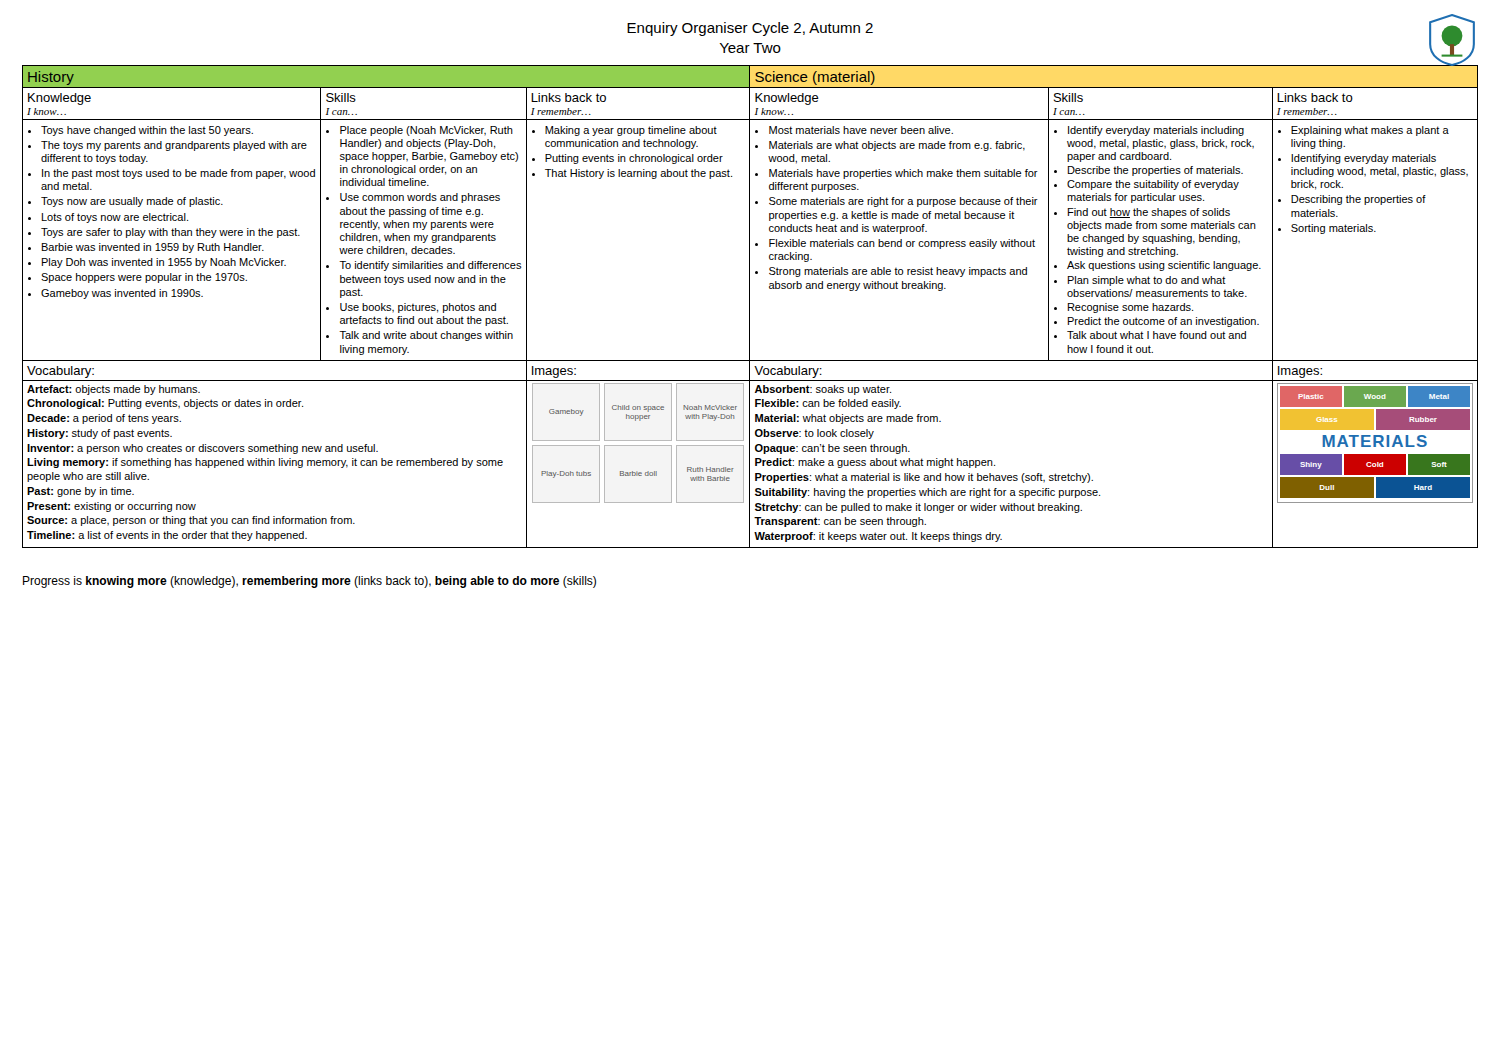Enquiry Organiser Cycle 2, Autumn 2
Year Two
| History | Science (material) |
| Knowledge I know… | Skills I can… | Links back to I remember… | Knowledge I know… | Skills I can… | Links back to I remember… |
| Toys have changed within the last 50 years. The toys my parents and grandparents played with are different to toys today. In the past most toys used to be made from paper, wood and metal. Toys now are usually made of plastic. Lots of toys now are electrical. Toys are safer to play with than they were in the past. Barbie was invented in 1959 by Ruth Handler. Play Doh was invented in 1955 by Noah McVicker. Space hoppers were popular in the 1970s. Gameboy was invented in 1990s. | Place people (Noah McVicker, Ruth Handler) and objects (Play-Doh, space hopper, Barbie, Gameboy etc) in chronological order, on an individual timeline. Use common words and phrases about the passing of time e.g. recently, when my parents were children, when my grandparents were children, decades. To identify similarities and differences between toys used now and in the past. Use books, pictures, photos and artefacts to find out about the past. Talk and write about changes within living memory. | Making a year group timeline about communication and technology. Putting events in chronological order That History is learning about the past. | Most materials have never been alive. Materials are what objects are made from e.g. fabric, wood, metal. Materials have properties which make them suitable for different purposes. Some materials are right for a purpose because of their properties e.g. a kettle is made of metal because it conducts heat and is waterproof. Flexible materials can bend or compress easily without cracking. Strong materials are able to resist heavy impacts and absorb and energy without breaking. | Identify everyday materials including wood, metal, plastic, glass, brick, rock, paper and cardboard. Describe the properties of materials. Compare the suitability of everyday materials for particular uses. Find out how the shapes of solids objects made from some materials can be changed by squashing, bending, twisting and stretching. Ask questions using scientific language. Plan simple what to do and what observations/ measurements to take. Recognise some hazards. Predict the outcome of an investigation. Talk about what I have found out and how I found it out. | Explaining what makes a plant a living thing. Identifying everyday materials including wood, metal, plastic, glass, brick, rock. Describing the properties of materials. Sorting materials. |
| Vocabulary: | Images: | Vocabulary: | Images: |
| Artefact: objects made by humans. Chronological: Putting events, objects or dates in order. Decade: a period of tens years. History: study of past events. Inventor: a person who creates or discovers something new and useful. Living memory: if something has happened within living memory, it can be remembered by some people who are still alive. Past: gone by in time. Present: existing or occurring now Source: a place, person or thing that you can find information from. Timeline: a list of events in the order that they happened. | Gameboy Child on space hopper Noah McVicker with Play-Doh Play-Doh tubs Barbie doll Ruth Handler with Barbie | Absorbent : soaks up water. Flexible: can be folded easily. Material: what objects are made from. Observe : to look closely Opaque : can’t be seen through. Predict : make a guess about what might happen. Properties : what a material is like and how it behaves (soft, stretchy). Suitability : having the properties which are right for a specific purpose. Stretchy : can be pulled to make it longer or wider without breaking. Transparent : can be seen through. Waterproof : it keeps water out. It keeps things dry. | Plastic Wood Metal Glass Rubber MATERIALS Shiny Cold Soft Dull Hard |
Progress is knowing more (knowledge), remembering more (links back to), being able to do more (skills)